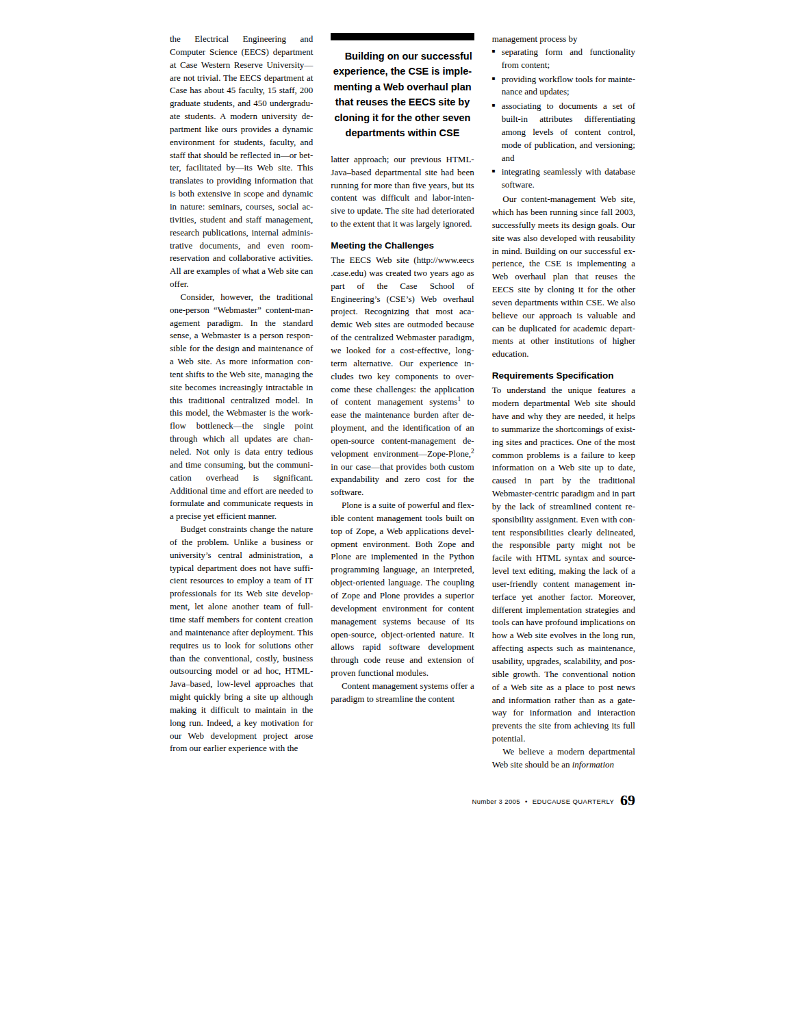the Electrical Engineering and Computer Science (EECS) department at Case Western Reserve University—are not trivial. The EECS department at Case has about 45 faculty, 15 staff, 200 graduate students, and 450 undergraduate students. A modern university department like ours provides a dynamic environment for students, faculty, and staff that should be reflected in—or better, facilitated by—its Web site. This translates to providing information that is both extensive in scope and dynamic in nature: seminars, courses, social activities, student and staff management, research publications, internal administrative documents, and even room-reservation and collaborative activities. All are examples of what a Web site can offer.
Consider, however, the traditional one-person “Webmaster” content-management paradigm. In the standard sense, a Webmaster is a person responsible for the design and maintenance of a Web site. As more information content shifts to the Web site, managing the site becomes increasingly intractable in this traditional centralized model. In this model, the Webmaster is the workflow bottleneck—the single point through which all updates are channeled. Not only is data entry tedious and time consuming, but the communication overhead is significant. Additional time and effort are needed to formulate and communicate requests in a precise yet efficient manner.
Budget constraints change the nature of the problem. Unlike a business or university’s central administration, a typical department does not have sufficient resources to employ a team of IT professionals for its Web site development, let alone another team of full-time staff members for content creation and maintenance after deployment. This requires us to look for solutions other than the conventional, costly, business outsourcing model or ad hoc, HTML-Java–based, low-level approaches that might quickly bring a site up although making it difficult to maintain in the long run. Indeed, a key motivation for our Web development project arose from our earlier experience with the
Building on our successful experience, the CSE is implementing a Web overhaul plan that reuses the EECS site by cloning it for the other seven departments within CSE
latter approach; our previous HTML-Java–based departmental site had been running for more than five years, but its content was difficult and labor-intensive to update. The site had deteriorated to the extent that it was largely ignored.
Meeting the Challenges
The EECS Web site (http://www.eecs .case.edu) was created two years ago as part of the Case School of Engineering’s (CSE’s) Web overhaul project. Recognizing that most academic Web sites are outmoded because of the centralized Webmaster paradigm, we looked for a cost-effective, long-term alternative. Our experience includes two key components to overcome these challenges: the application of content management systems1 to ease the maintenance burden after deployment, and the identification of an open-source content-management development environment—Zope-Plone,2 in our case—that provides both custom expandability and zero cost for the software.
Plone is a suite of powerful and flexible content management tools built on top of Zope, a Web applications development environment. Both Zope and Plone are implemented in the Python programming language, an interpreted, object-oriented language. The coupling of Zope and Plone provides a superior development environment for content management systems because of its open-source, object-oriented nature. It allows rapid software development through code reuse and extension of proven functional modules.
Content management systems offer a paradigm to streamline the content
management process by
separating form and functionality from content;
providing workflow tools for maintenance and updates;
associating to documents a set of built-in attributes differentiating among levels of content control, mode of publication, and versioning; and
integrating seamlessly with database software.
Our content-management Web site, which has been running since fall 2003, successfully meets its design goals. Our site was also developed with reusability in mind. Building on our successful experience, the CSE is implementing a Web overhaul plan that reuses the EECS site by cloning it for the other seven departments within CSE. We also believe our approach is valuable and can be duplicated for academic departments at other institutions of higher education.
Requirements Specification
To understand the unique features a modern departmental Web site should have and why they are needed, it helps to summarize the shortcomings of existing sites and practices. One of the most common problems is a failure to keep information on a Web site up to date, caused in part by the traditional Webmaster-centric paradigm and in part by the lack of streamlined content responsibility assignment. Even with content responsibilities clearly delineated, the responsible party might not be facile with HTML syntax and source-level text editing, making the lack of a user-friendly content management interface yet another factor. Moreover, different implementation strategies and tools can have profound implications on how a Web site evolves in the long run, affecting aspects such as maintenance, usability, upgrades, scalability, and possible growth. The conventional notion of a Web site as a place to post news and information rather than as a gateway for information and interaction prevents the site from achieving its full potential.
We believe a modern departmental Web site should be an information
Number 3 2005 • EDUCAUSE QUARTERLY 69